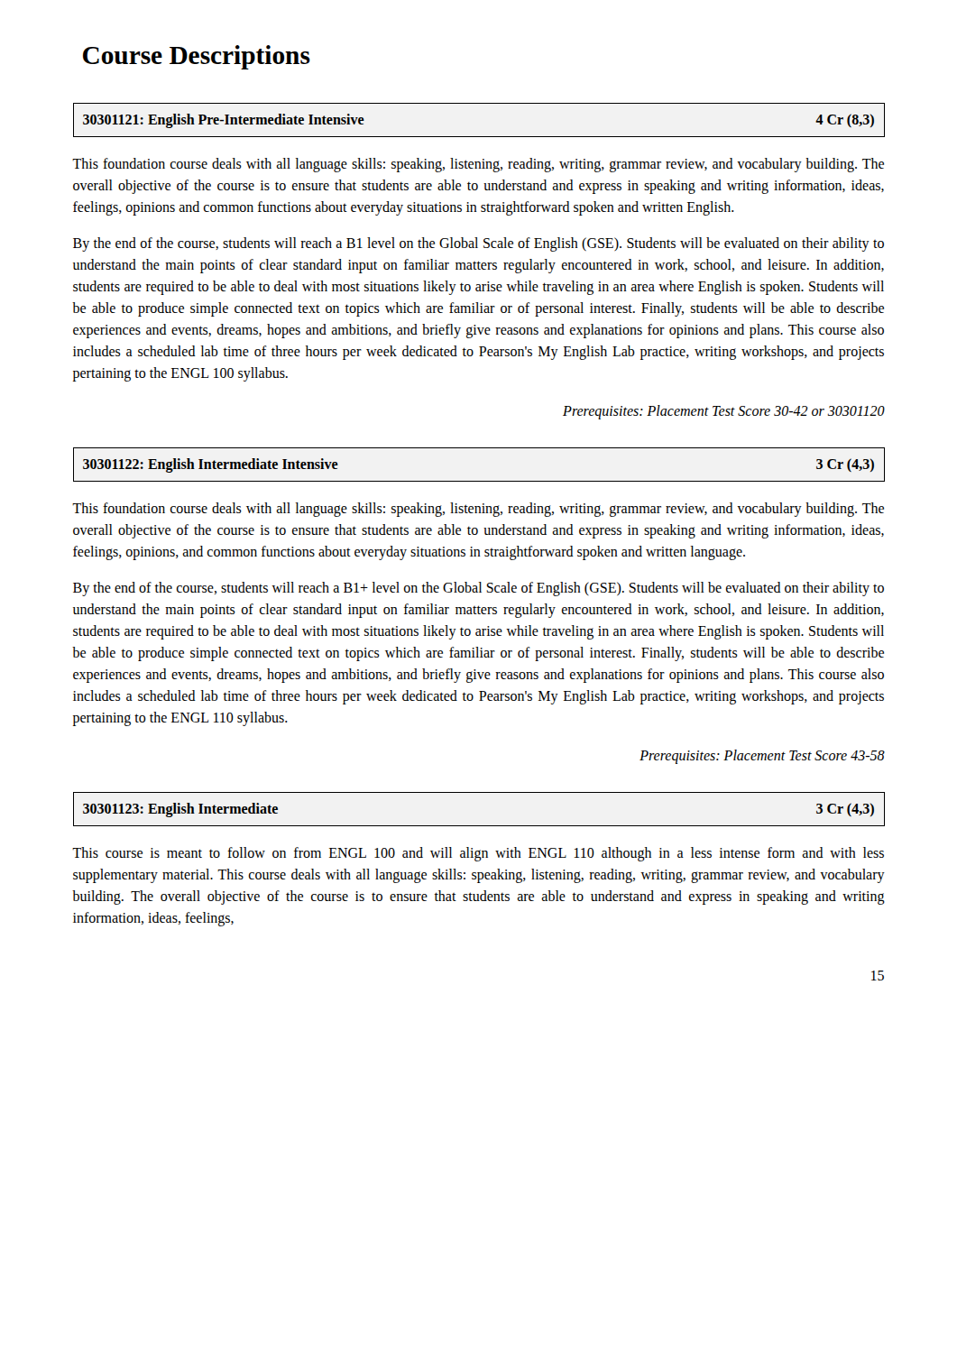Course Descriptions
30301121: English Pre-Intermediate Intensive 4 Cr (8,3)
This foundation course deals with all language skills: speaking, listening, reading, writing, grammar review, and vocabulary building. The overall objective of the course is to ensure that students are able to understand and express in speaking and writing information, ideas, feelings, opinions and common functions about everyday situations in straightforward spoken and written English.
By the end of the course, students will reach a B1 level on the Global Scale of English (GSE). Students will be evaluated on their ability to understand the main points of clear standard input on familiar matters regularly encountered in work, school, and leisure. In addition, students are required to be able to deal with most situations likely to arise while traveling in an area where English is spoken. Students will be able to produce simple connected text on topics which are familiar or of personal interest. Finally, students will be able to describe experiences and events, dreams, hopes and ambitions, and briefly give reasons and explanations for opinions and plans. This course also includes a scheduled lab time of three hours per week dedicated to Pearson's My English Lab practice, writing workshops, and projects pertaining to the ENGL 100 syllabus.
Prerequisites: Placement Test Score 30-42 or 30301120
30301122: English Intermediate Intensive 3 Cr (4,3)
This foundation course deals with all language skills: speaking, listening, reading, writing, grammar review, and vocabulary building. The overall objective of the course is to ensure that students are able to understand and express in speaking and writing information, ideas, feelings, opinions, and common functions about everyday situations in straightforward spoken and written language.
By the end of the course, students will reach a B1+ level on the Global Scale of English (GSE). Students will be evaluated on their ability to understand the main points of clear standard input on familiar matters regularly encountered in work, school, and leisure. In addition, students are required to be able to deal with most situations likely to arise while traveling in an area where English is spoken. Students will be able to produce simple connected text on topics which are familiar or of personal interest. Finally, students will be able to describe experiences and events, dreams, hopes and ambitions, and briefly give reasons and explanations for opinions and plans. This course also includes a scheduled lab time of three hours per week dedicated to Pearson's My English Lab practice, writing workshops, and projects pertaining to the ENGL 110 syllabus.
Prerequisites: Placement Test Score 43-58
30301123: English Intermediate 3 Cr (4,3)
This course is meant to follow on from ENGL 100 and will align with ENGL 110 although in a less intense form and with less supplementary material. This course deals with all language skills: speaking, listening, reading, writing, grammar review, and vocabulary building. The overall objective of the course is to ensure that students are able to understand and express in speaking and writing information, ideas, feelings,
15